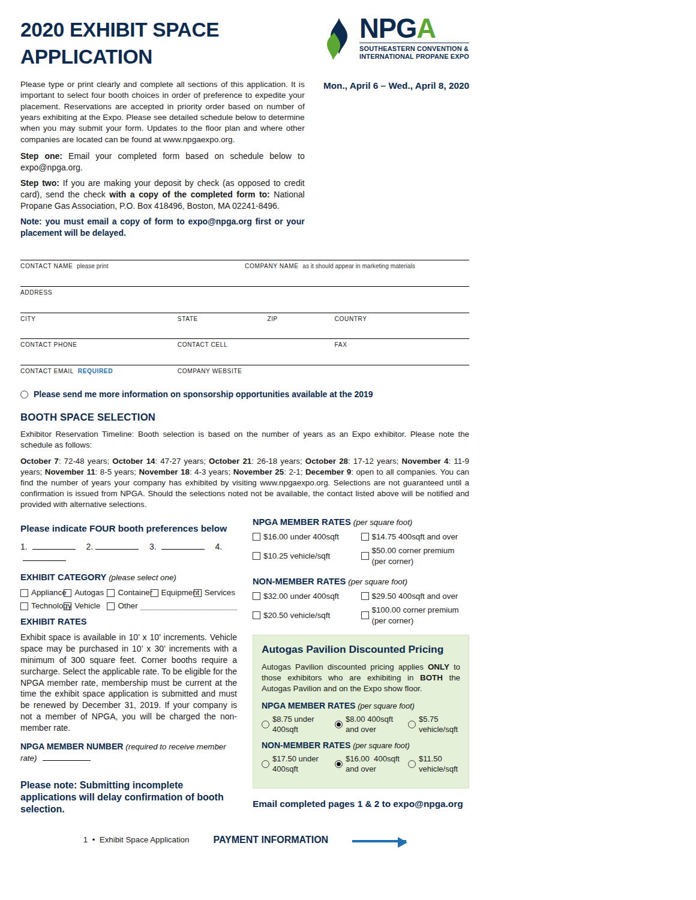2020 Exhibit Space Application
Please type or print clearly and complete all sections of this application. It is important to select four booth choices in order of preference to expedite your placement. Reservations are accepted in priority order based on number of years exhibiting at the Expo. Please see detailed schedule below to determine when you may submit your form. Updates to the floor plan and where other companies are located can be found at www.npgaexpo.org.
Step one: Email your completed form based on schedule below to expo@npga.org.
Step two: If you are making your deposit by check (as opposed to credit card), send the check with a copy of the completed form to: National Propane Gas Association, P.O. Box 418496, Boston, MA 02241-8496.
Note: you must email a copy of form to expo@npga.org first or your placement will be delayed.
NPGA
SOUTHEASTERN CONVENTION &
INTERNATIONAL PROPANE EXPO
Mon., April 6 – Wed., April 8, 2020
CONTACT NAME please print
COMPANY NAME as it should appear in marketing materials
ADDRESS
CITY
STATE
ZIP
COUNTRY
CONTACT PHONE
CONTACT CELL
FAX
CONTACT EMAIL REQUIRED
COMPANY WEBSITE
Please send me more information on sponsorship opportunities available at the 2019
Booth Space Selection
Exhibitor Reservation Timeline: Booth selection is based on the number of years as an Expo exhibitor. Please note the schedule as follows:
October 7: 72-48 years; October 14: 47-27 years; October 21: 26-18 years; October 28: 17-12 years; November 4: 11-9 years; November 11: 8-5 years; November 18: 4-3 years; November 25: 2-1; December 9: open to all companies. You can find the number of years your company has exhibited by visiting www.npgaexpo.org. Selections are not guaranteed until a confirmation is issued from NPGA. Should the selections noted not be available, the contact listed above will be notified and provided with alternative selections.
Please indicate FOUR booth preferences below
1. 2. 3. 4.
EXHIBIT CATEGORY (please select one)
Appliance
Autogas
Container
Equipment
Services
Technology
Vehicle
Other
EXHIBIT RATES
Exhibit space is available in 10’ x 10’ increments. Vehicle space may be purchased in 10’ x 30’ increments with a minimum of 300 square feet. Corner booths require a surcharge. Select the applicable rate. To be eligible for the NPGA member rate, membership must be current at the time the exhibit space application is submitted and must be renewed by December 31, 2019. If your company is not a member of NPGA, you will be charged the non-member rate.
NPGA MEMBER NUMBER (required to receive member rate)
Please note: Submitting incomplete applications will delay confirmation of booth selection.
NPGA MEMBER RATES (per square foot)
$16.00 under 400sqft
$14.75 400sqft and over
$10.25 vehicle/sqft
$50.00 corner premium (per corner)
NON-MEMBER RATES (per square foot)
$32.00 under 400sqft
$29.50 400sqft and over
$20.50 vehicle/sqft
$100.00 corner premium (per corner)
Autogas Pavilion Discounted Pricing
Autogas Pavilion discounted pricing applies ONLY to those exhibitors who are exhibiting in BOTH the Autogas Pavilion and on the Expo show floor.
NPGA MEMBER RATES (per square foot)
$8.75 under 400sqft
$8.00 400sqft and over
$5.75 vehicle/sqft
NON-MEMBER RATES (per square foot)
$17.50 under 400sqft
$16.00 400sqft and over
$11.50 vehicle/sqft
Email completed pages 1 & 2 to expo@npga.org
1 • Exhibit Space Application
Payment Information